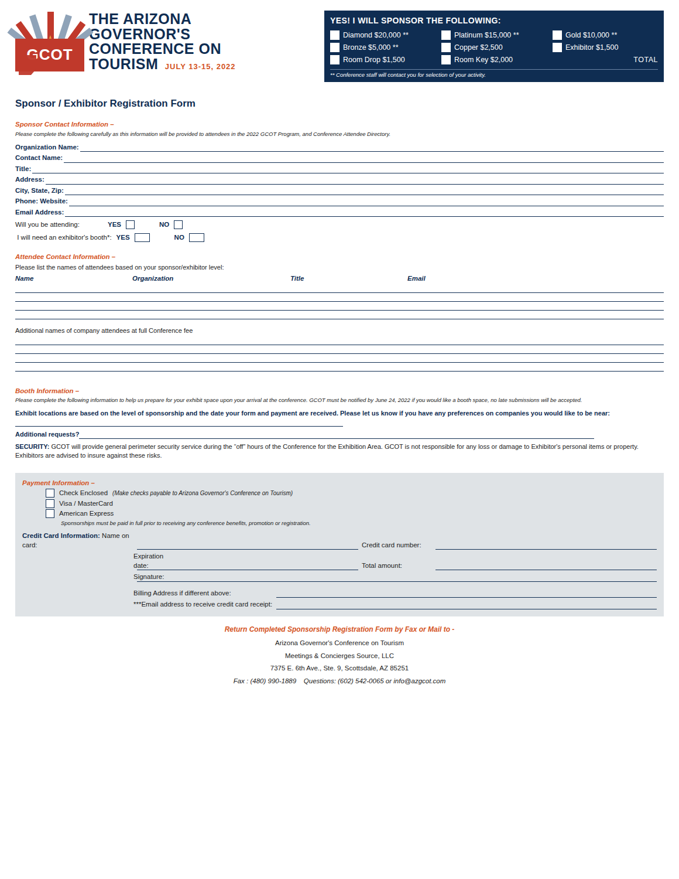★
GCOT
The Arizona
Governor's
Conference on
Tourism July 13-15, 2022
YES! I WILL SPONSOR THE FOLLOWING:
Diamond $20,000 **
Platinum $15,000 **
Gold $10,000 **
Bronze $5,000 **
Copper $2,500
Exhibitor $1,500
Room Drop $1,500
Room Key $2,000
TOTAL
** Conference staff will contact you for selection of your activity.
Sponsor / Exhibitor Registration Form
Sponsor Contact Information –
Please complete the following carefully as this information will be provided to attendees in the 2022 GCOT Program, and Conference Attendee Directory.
Organization Name:
Contact Name:
Title:
Address:
City, State, Zip:
Phone: Website:
Email Address:
Will you be attending: YES NO
I will need an exhibitor's booth*: YES NO
Attendee Contact Information –
Please list the names of attendees based on your sponsor/exhibitor level:
Name
Organization
Title
Email
Additional names of company attendees at full Conference fee
Booth Information –
Please complete the following information to help us prepare for your exhibit space upon your arrival at the conference. GCOT must be notified by June 24, 2022 if you would like a booth space, no late submissions will be accepted.
Exhibit locations are based on the level of sponsorship and the date your form and payment are received. Please let us know if you have any preferences on companies you would like to be near:
Additional requests?
SECURITY: GCOT will provide general perimeter security service during the “off” hours of the Conference for the Exhibition Area. GCOT is not responsible for any loss or damage to Exhibitor's personal items or property. Exhibitors are advised to insure against these risks.
Payment Information –
Check Enclosed (Make checks payable to Arizona Governor's Conference on Tourism)
Visa / MasterCard
American Express
Sponsorships must be paid in full prior to receiving any conference benefits, promotion or registration.
Credit Card Information: Name on card:
Credit card number:
Expiration date:
Total amount:
Signature:
Billing Address if different above:
***Email address to receive credit card receipt:
Return Completed Sponsorship Registration Form by Fax or Mail to -
Arizona Governor's Conference on Tourism
Meetings & Concierges Source, LLC
7375 E. 6th Ave., Ste. 9, Scottsdale, AZ 85251
Fax : (480) 990-1889 Questions: (602) 542-0065 or info@azgcot.com